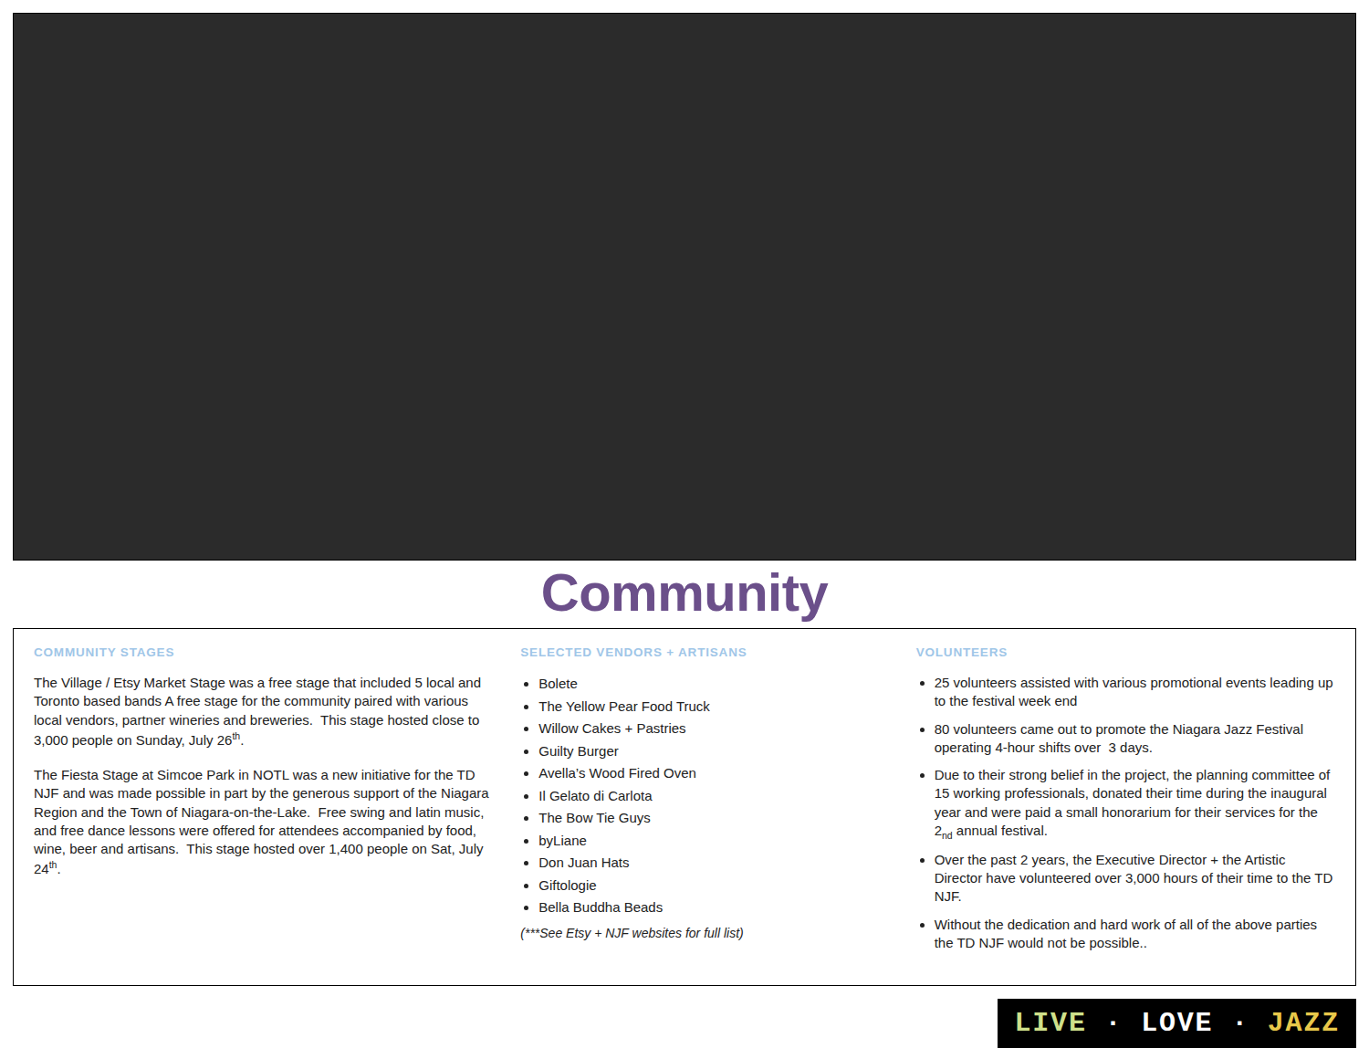Community
Community Stages
The Village / Etsy Market Stage was a free stage that included 5 local and Toronto based bands A free stage for the community paired with various local vendors, partner wineries and breweries. This stage hosted close to 3,000 people on Sunday, July 26th.
The Fiesta Stage at Simcoe Park in NOTL was a new initiative for the TD NJF and was made possible in part by the generous support of the Niagara Region and the Town of Niagara-on-the-Lake. Free swing and latin music, and free dance lessons were offered for attendees accompanied by food, wine, beer and artisans. This stage hosted over 1,400 people on Sat, July 24th.
Selected Vendors + Artisans
Bolete
The Yellow Pear Food Truck
Willow Cakes + Pastries
Guilty Burger
Avella’s Wood Fired Oven
Il Gelato di Carlota
The Bow Tie Guys
byLiane
Don Juan Hats
Giftologie
Bella Buddha Beads
(***See Etsy + NJF websites for full list)
Volunteers
25 volunteers assisted with various promotional events leading up to the festival week end
80 volunteers came out to promote the Niagara Jazz Festival operating 4-hour shifts over 3 days.
Due to their strong belief in the project, the planning committee of 15 working professionals, donated their time during the inaugural year and were paid a small honorarium for their services for the 2nd annual festival.
Over the past 2 years, the Executive Director + the Artistic Director have volunteered over 3,000 hours of their time to the TD NJF.
Without the dedication and hard work of all of the above parties the TD NJF would not be possible..
LIVE · LOVE · JAZZ